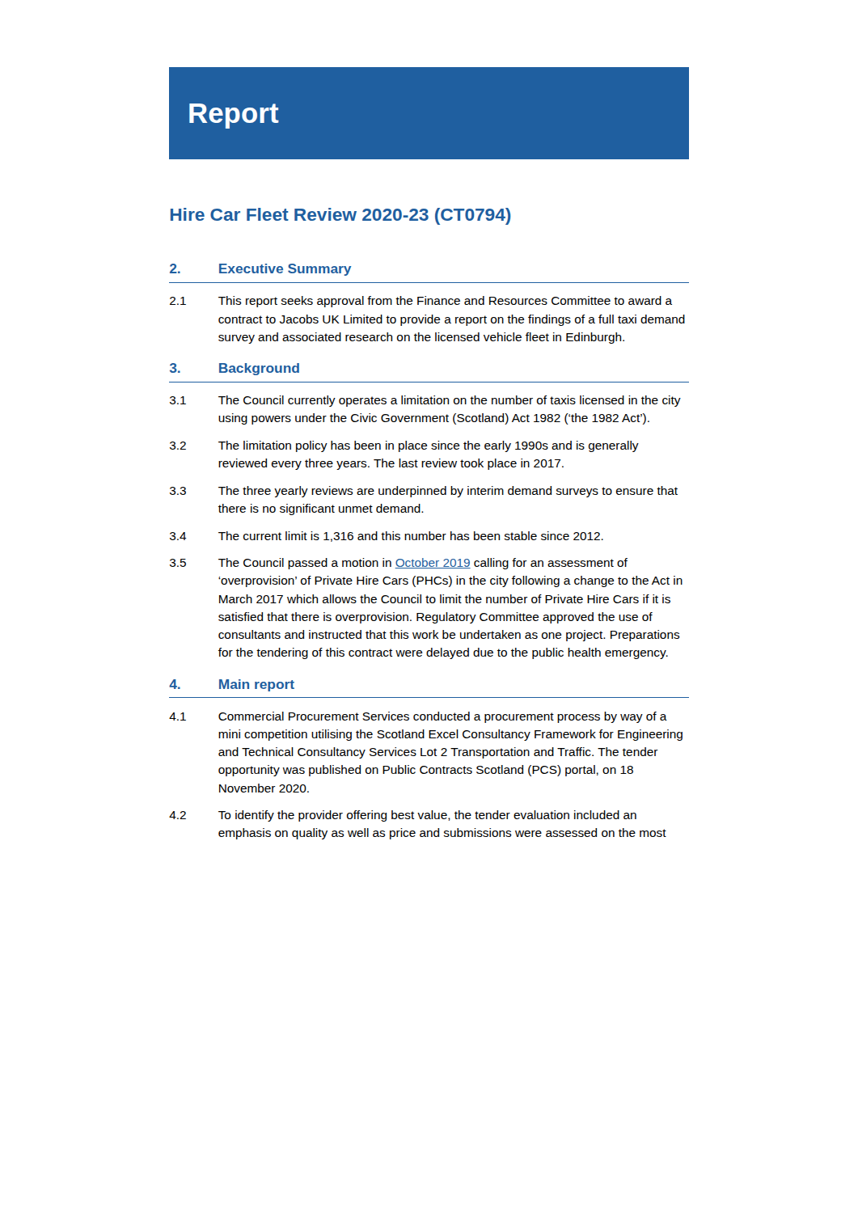Report
Hire Car Fleet Review 2020-23 (CT0794)
2. Executive Summary
2.1 This report seeks approval from the Finance and Resources Committee to award a contract to Jacobs UK Limited to provide a report on the findings of a full taxi demand survey and associated research on the licensed vehicle fleet in Edinburgh.
3. Background
3.1 The Council currently operates a limitation on the number of taxis licensed in the city using powers under the Civic Government (Scotland) Act 1982 (‘the 1982 Act’).
3.2 The limitation policy has been in place since the early 1990s and is generally reviewed every three years. The last review took place in 2017.
3.3 The three yearly reviews are underpinned by interim demand surveys to ensure that there is no significant unmet demand.
3.4 The current limit is 1,316 and this number has been stable since 2012.
3.5 The Council passed a motion in October 2019 calling for an assessment of ‘overprovision’ of Private Hire Cars (PHCs) in the city following a change to the Act in March 2017 which allows the Council to limit the number of Private Hire Cars if it is satisfied that there is overprovision. Regulatory Committee approved the use of consultants and instructed that this work be undertaken as one project. Preparations for the tendering of this contract were delayed due to the public health emergency.
4. Main report
4.1 Commercial Procurement Services conducted a procurement process by way of a mini competition utilising the Scotland Excel Consultancy Framework for Engineering and Technical Consultancy Services Lot 2 Transportation and Traffic. The tender opportunity was published on Public Contracts Scotland (PCS) portal, on 18 November 2020.
4.2 To identify the provider offering best value, the tender evaluation included an emphasis on quality as well as price and submissions were assessed on the most